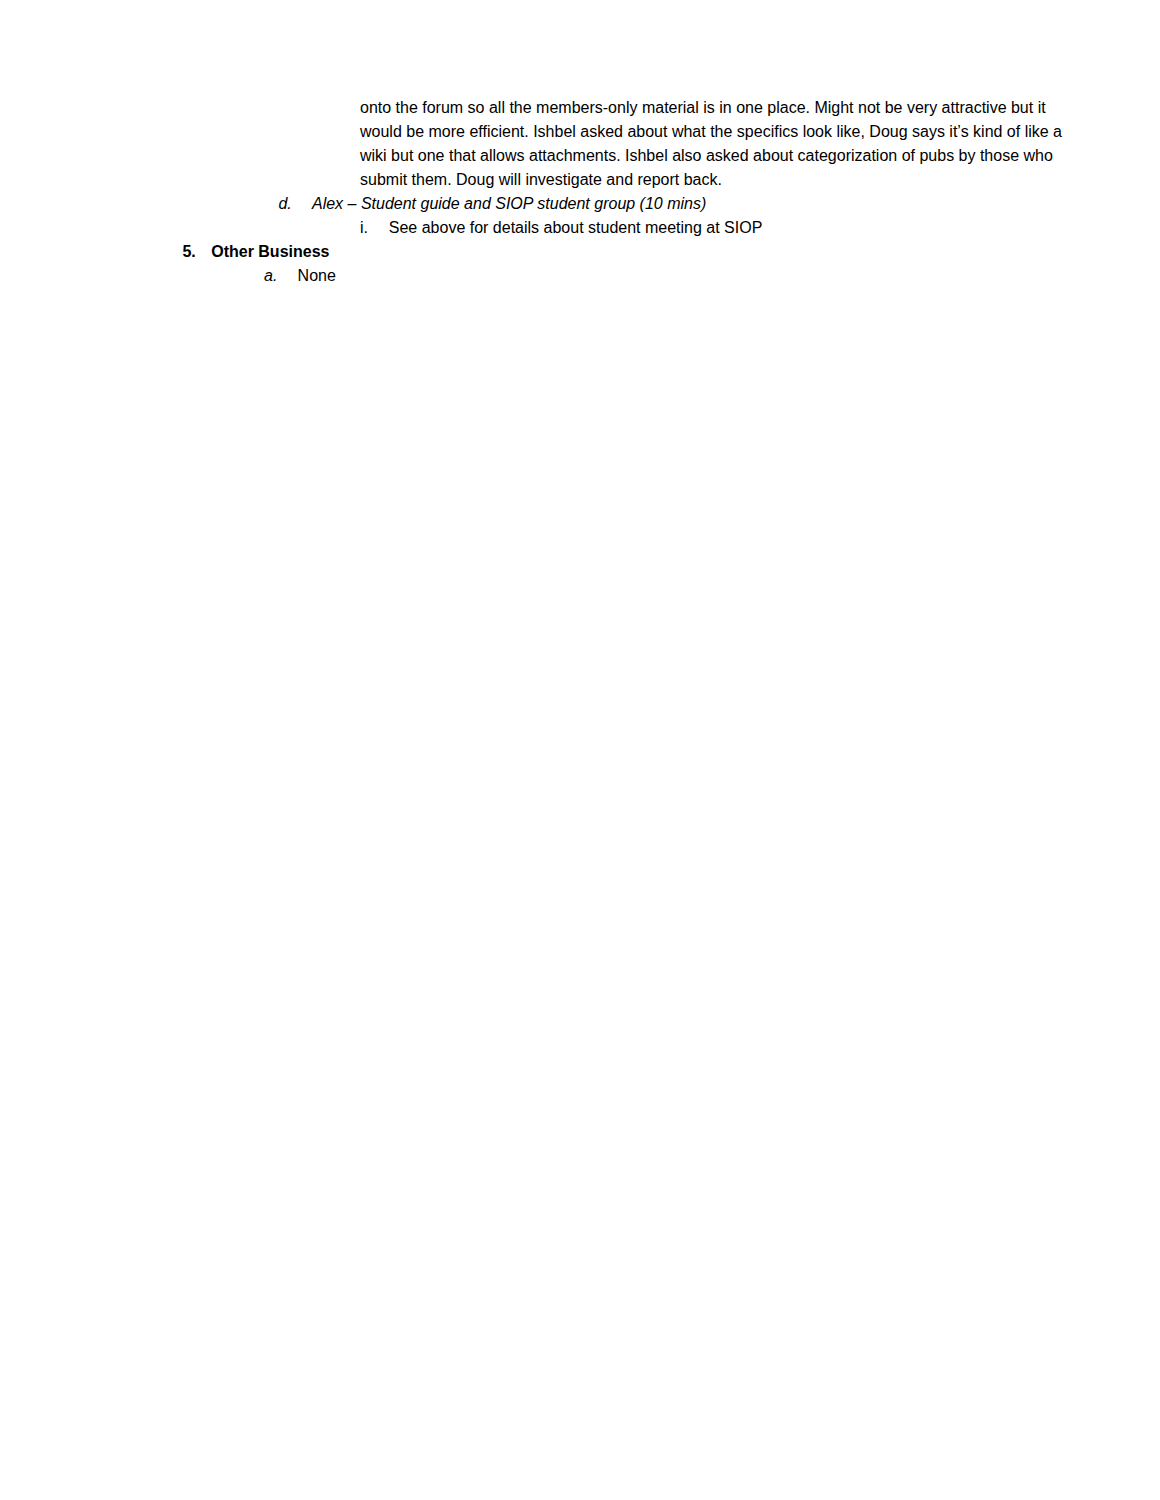onto the forum so all the members-only material is in one place. Might not be very attractive but it would be more efficient. Ishbel asked about what the specifics look like, Doug says it’s kind of like a wiki but one that allows attachments. Ishbel also asked about categorization of pubs by those who submit them. Doug will investigate and report back.
d. Alex – Student guide and SIOP student group (10 mins)
i. See above for details about student meeting at SIOP
5. Other Business
a. None